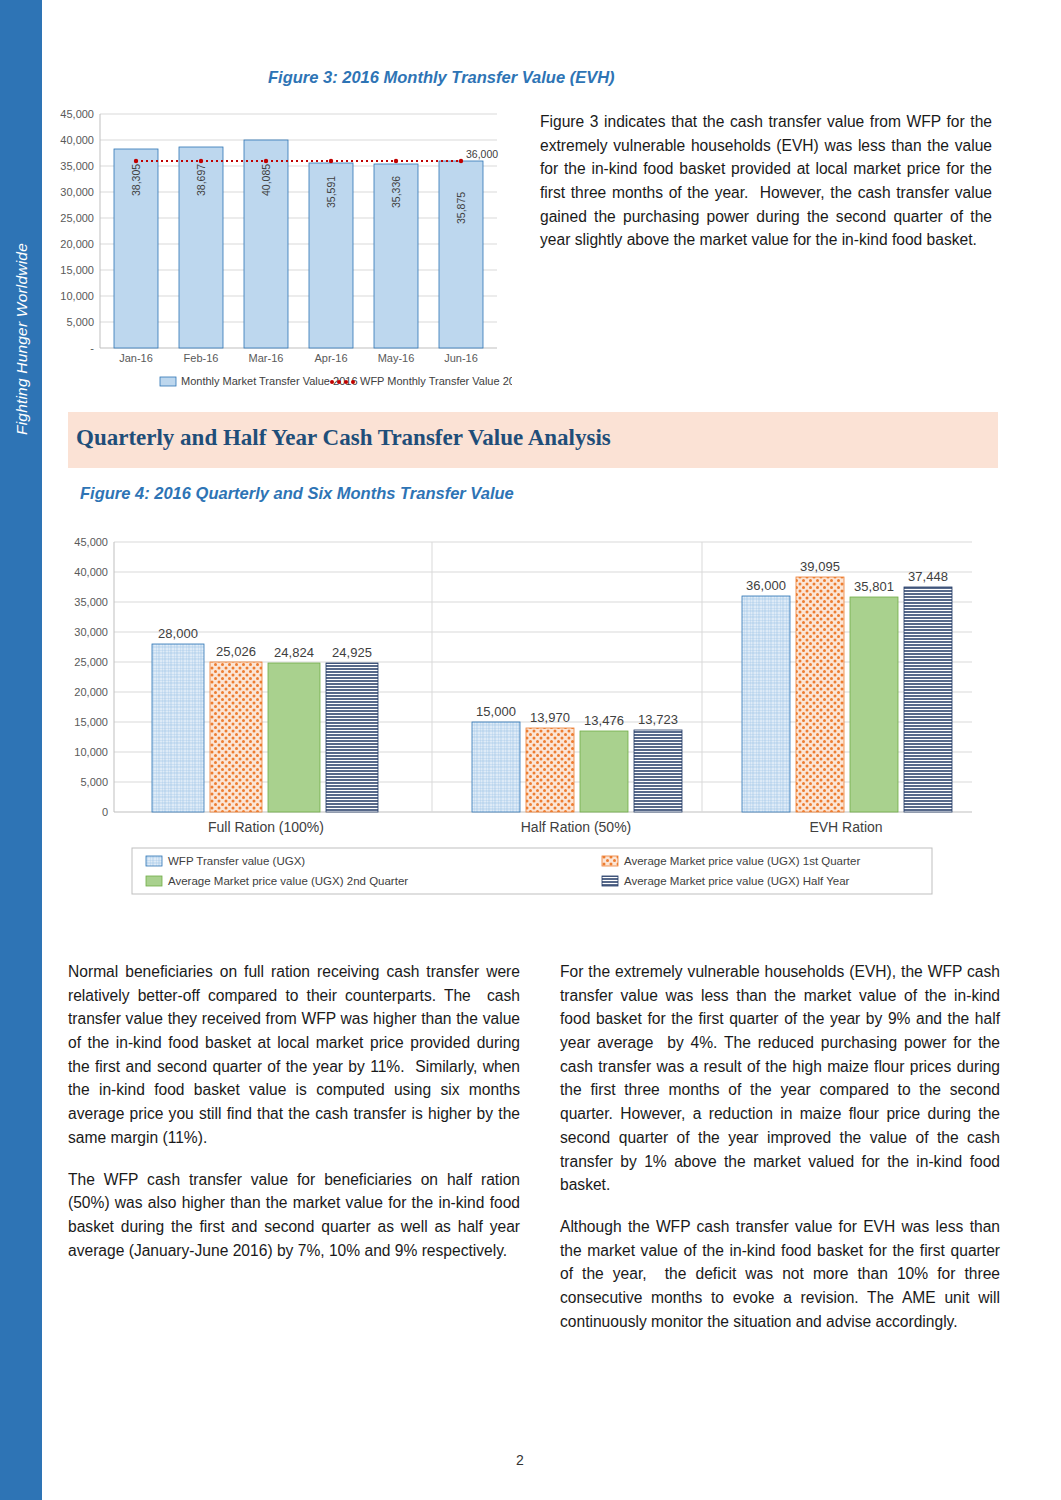Fighting Hunger Worldwide
Figure 3: 2016 Monthly Transfer Value (EVH)
45,000 40,000 35,000 30,000 25,000 20,000 15,000 10,000 5,000 - 38,305 38,697 40,085 35,591 35,336 35,875 36,000 Jan-16 Feb-16 Mar-16 Apr-16 May-16 Jun-16 Monthly Market Transfer Value 2016 WFP Monthly Transfer Value 2016
Figure 3 indicates that the cash transfer value from WFP for the extremely vulnerable households (EVH) was less than the value for the in-kind food basket provided at local market price for the first three months of the year. However, the cash transfer value gained the purchasing power during the second quarter of the year slightly above the market value for the in-kind food basket.
Quarterly and Half Year Cash Transfer Value Analysis
Figure 4: 2016 Quarterly and Six Months Transfer Value
45,000 40,000 35,000 30,000 25,000 20,000 15,000 10,000 5,000 0 28,000 25,026 24,824 24,925 15,000 13,970 13,476 13,723 36,000 39,095 35,801 37,448 Full Ration (100%) Half Ration (50%) EVH Ration WFP Transfer value (UGX) Average Market price value (UGX) 1st Quarter Average Market price value (UGX) 2nd Quarter Average Market price value (UGX) Half Year
Normal beneficiaries on full ration receiving cash transfer were relatively better-off compared to their counterparts. The cash transfer value they received from WFP was higher than the value of the in-kind food basket at local market price provided during the first and second quarter of the year by 11%. Similarly, when the in-kind food basket value is computed using six months average price you still find that the cash transfer is higher by the same margin (11%).
The WFP cash transfer value for beneficiaries on half ration (50%) was also higher than the market value for the in-kind food basket during the first and second quarter as well as half year average (January-June 2016) by 7%, 10% and 9% respectively.
For the extremely vulnerable households (EVH), the WFP cash transfer value was less than the market value of the in-kind food basket for the first quarter of the year by 9% and the half year average by 4%. The reduced purchasing power for the cash transfer was a result of the high maize flour prices during the first three months of the year compared to the second quarter. However, a reduction in maize flour price during the second quarter of the year improved the value of the cash transfer by 1% above the market valued for the in-kind food basket.
Although the WFP cash transfer value for EVH was less than the market value of the in-kind food basket for the first quarter of the year, the deficit was not more than 10% for three consecutive months to evoke a revision. The AME unit will continuously monitor the situation and advise accordingly.
2